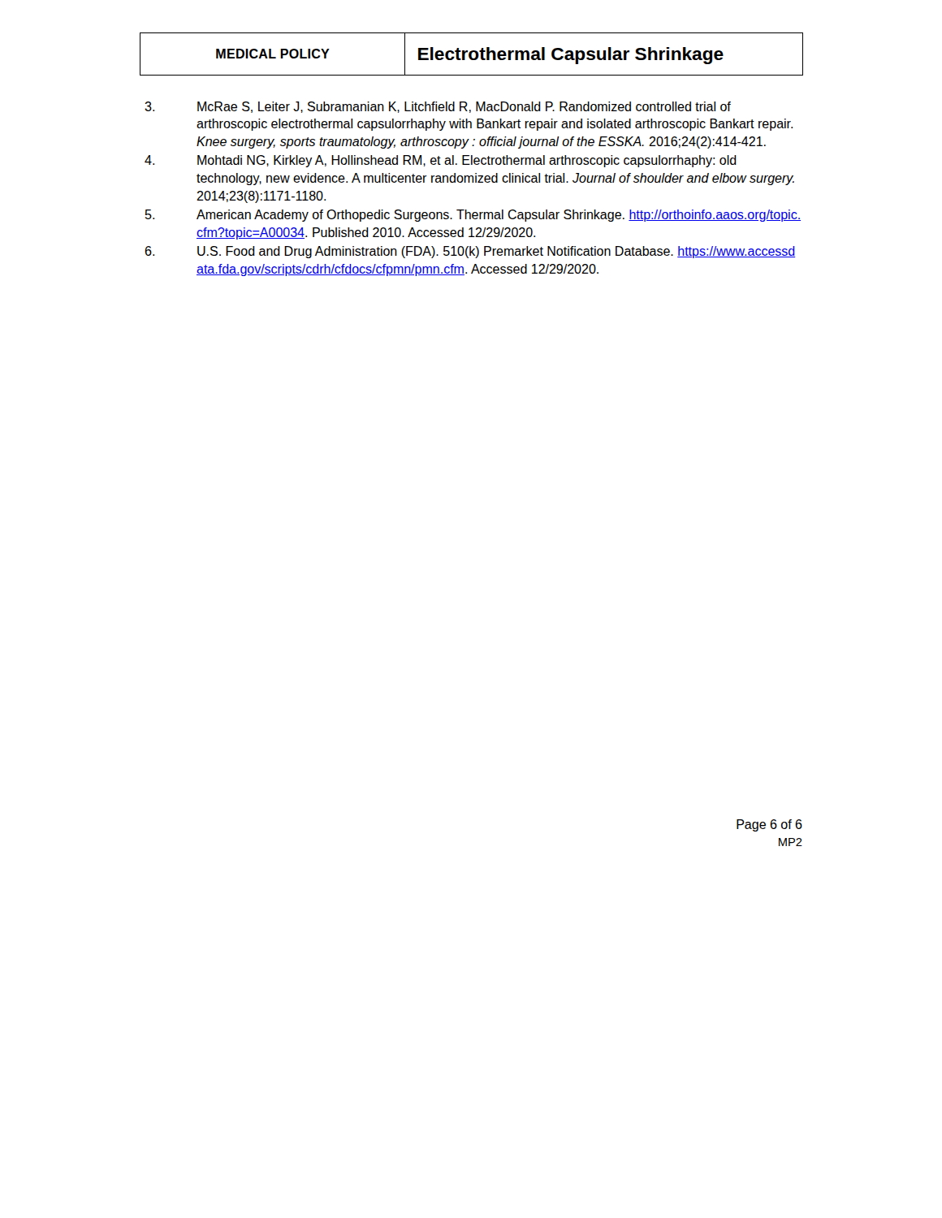MEDICAL POLICY
Electrothermal Capsular Shrinkage
3. McRae S, Leiter J, Subramanian K, Litchfield R, MacDonald P. Randomized controlled trial of arthroscopic electrothermal capsulorrhaphy with Bankart repair and isolated arthroscopic Bankart repair. Knee surgery, sports traumatology, arthroscopy : official journal of the ESSKA. 2016;24(2):414-421.
4. Mohtadi NG, Kirkley A, Hollinshead RM, et al. Electrothermal arthroscopic capsulorrhaphy: old technology, new evidence. A multicenter randomized clinical trial. Journal of shoulder and elbow surgery. 2014;23(8):1171-1180.
5. American Academy of Orthopedic Surgeons. Thermal Capsular Shrinkage. http://orthoinfo.aaos.org/topic.cfm?topic=A00034. Published 2010. Accessed 12/29/2020.
6. U.S. Food and Drug Administration (FDA). 510(k) Premarket Notification Database. https://www.accessdata.fda.gov/scripts/cdrh/cfdocs/cfpmn/pmn.cfm. Accessed 12/29/2020.
Page 6 of 6
MP2